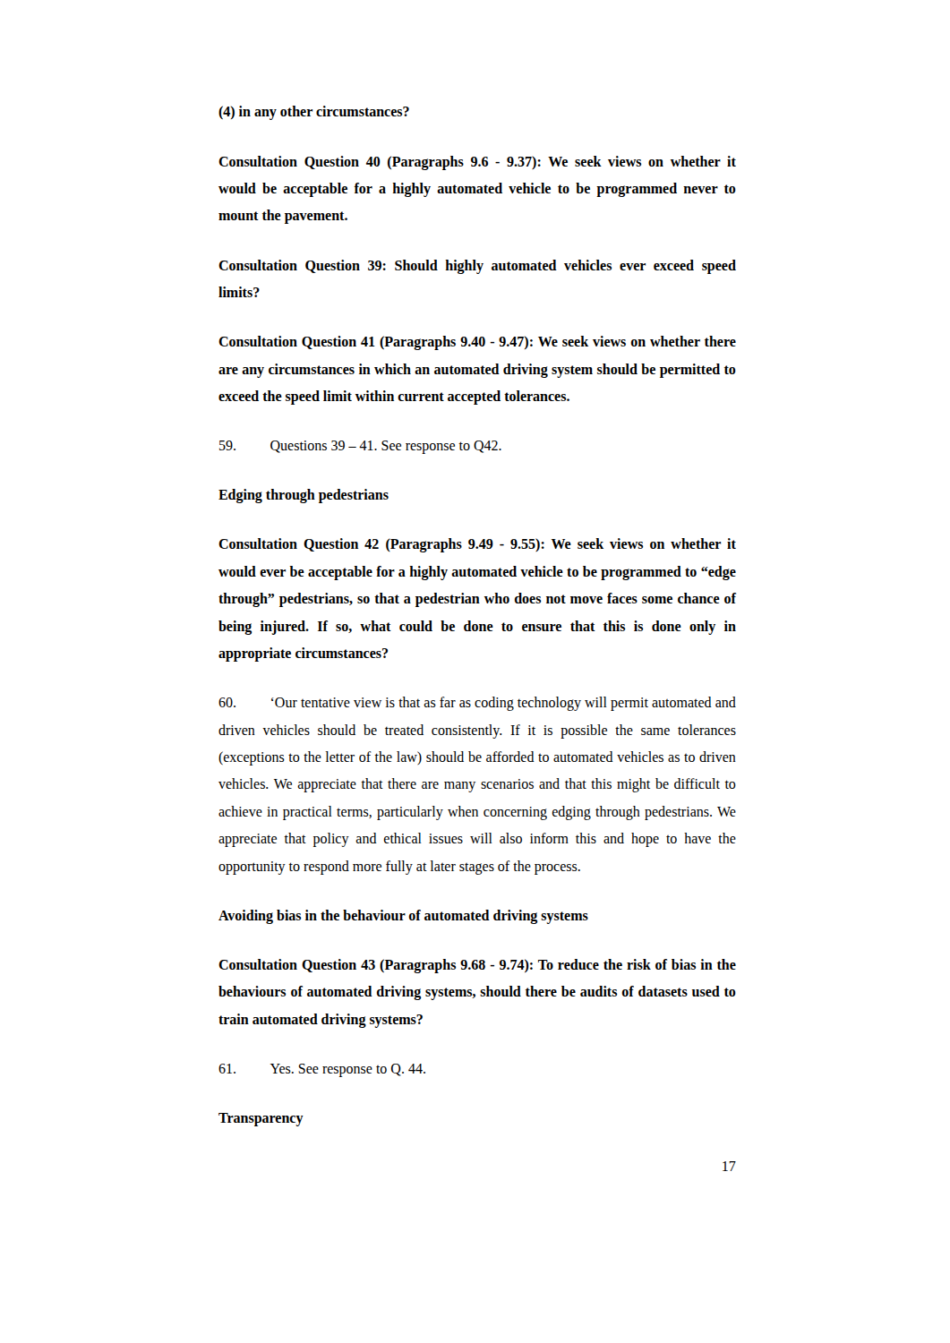(4) in any other circumstances?
Consultation Question 40 (Paragraphs 9.6 - 9.37): We seek views on whether it would be acceptable for a highly automated vehicle to be programmed never to mount the pavement.
Consultation Question 39: Should highly automated vehicles ever exceed speed limits?
Consultation Question 41 (Paragraphs 9.40 - 9.47): We seek views on whether there are any circumstances in which an automated driving system should be permitted to exceed the speed limit within current accepted tolerances.
59. Questions 39 – 41. See response to Q42.
Edging through pedestrians
Consultation Question 42 (Paragraphs 9.49 - 9.55): We seek views on whether it would ever be acceptable for a highly automated vehicle to be programmed to “edge through” pedestrians, so that a pedestrian who does not move faces some chance of being injured. If so, what could be done to ensure that this is done only in appropriate circumstances?
60.‘Our tentative view is that as far as coding technology will permit automated and driven vehicles should be treated consistently. If it is possible the same tolerances (exceptions to the letter of the law) should be afforded to automated vehicles as to driven vehicles. We appreciate that there are many scenarios and that this might be difficult to achieve in practical terms, particularly when concerning edging through pedestrians. We appreciate that policy and ethical issues will also inform this and hope to have the opportunity to respond more fully at later stages of the process.
Avoiding bias in the behaviour of automated driving systems
Consultation Question 43 (Paragraphs 9.68 - 9.74): To reduce the risk of bias in the behaviours of automated driving systems, should there be audits of datasets used to train automated driving systems?
61. Yes. See response to Q. 44.
Transparency
17